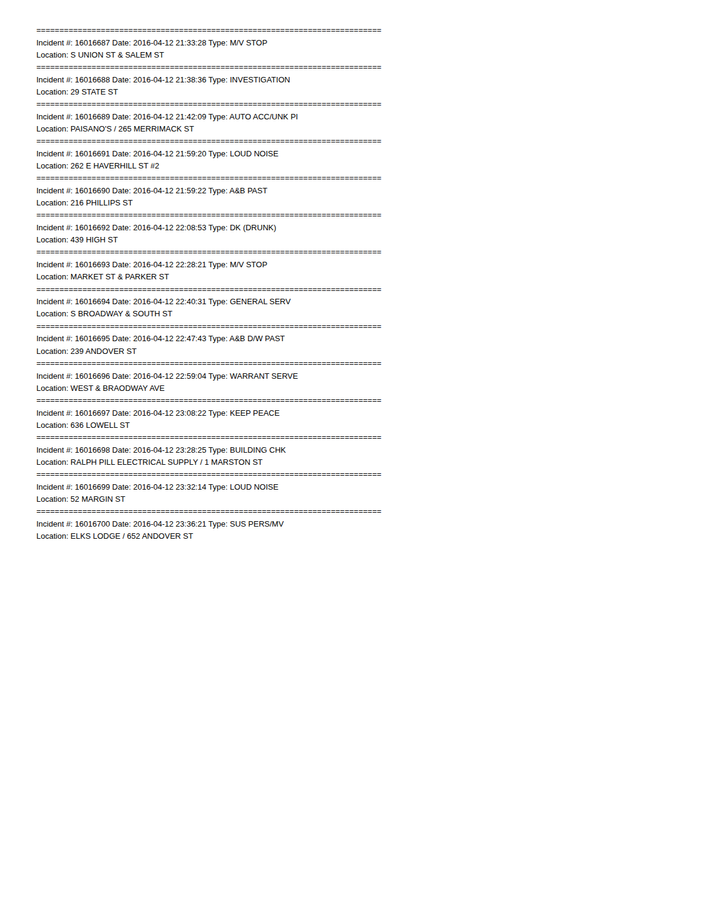===========================================================================
Incident #: 16016687 Date: 2016-04-12 21:33:28 Type: M/V STOP
Location: S UNION ST & SALEM ST
===========================================================================
Incident #: 16016688 Date: 2016-04-12 21:38:36 Type: INVESTIGATION
Location: 29 STATE ST
===========================================================================
Incident #: 16016689 Date: 2016-04-12 21:42:09 Type: AUTO ACC/UNK PI
Location: PAISANO'S / 265 MERRIMACK ST
===========================================================================
Incident #: 16016691 Date: 2016-04-12 21:59:20 Type: LOUD NOISE
Location: 262 E HAVERHILL ST #2
===========================================================================
Incident #: 16016690 Date: 2016-04-12 21:59:22 Type: A&B PAST
Location: 216 PHILLIPS ST
===========================================================================
Incident #: 16016692 Date: 2016-04-12 22:08:53 Type: DK (DRUNK)
Location: 439 HIGH ST
===========================================================================
Incident #: 16016693 Date: 2016-04-12 22:28:21 Type: M/V STOP
Location: MARKET ST & PARKER ST
===========================================================================
Incident #: 16016694 Date: 2016-04-12 22:40:31 Type: GENERAL SERV
Location: S BROADWAY & SOUTH ST
===========================================================================
Incident #: 16016695 Date: 2016-04-12 22:47:43 Type: A&B D/W PAST
Location: 239 ANDOVER ST
===========================================================================
Incident #: 16016696 Date: 2016-04-12 22:59:04 Type: WARRANT SERVE
Location: WEST & BRAODWAY AVE
===========================================================================
Incident #: 16016697 Date: 2016-04-12 23:08:22 Type: KEEP PEACE
Location: 636 LOWELL ST
===========================================================================
Incident #: 16016698 Date: 2016-04-12 23:28:25 Type: BUILDING CHK
Location: RALPH PILL ELECTRICAL SUPPLY / 1 MARSTON ST
===========================================================================
Incident #: 16016699 Date: 2016-04-12 23:32:14 Type: LOUD NOISE
Location: 52 MARGIN ST
===========================================================================
Incident #: 16016700 Date: 2016-04-12 23:36:21 Type: SUS PERS/MV
Location: ELKS LODGE / 652 ANDOVER ST